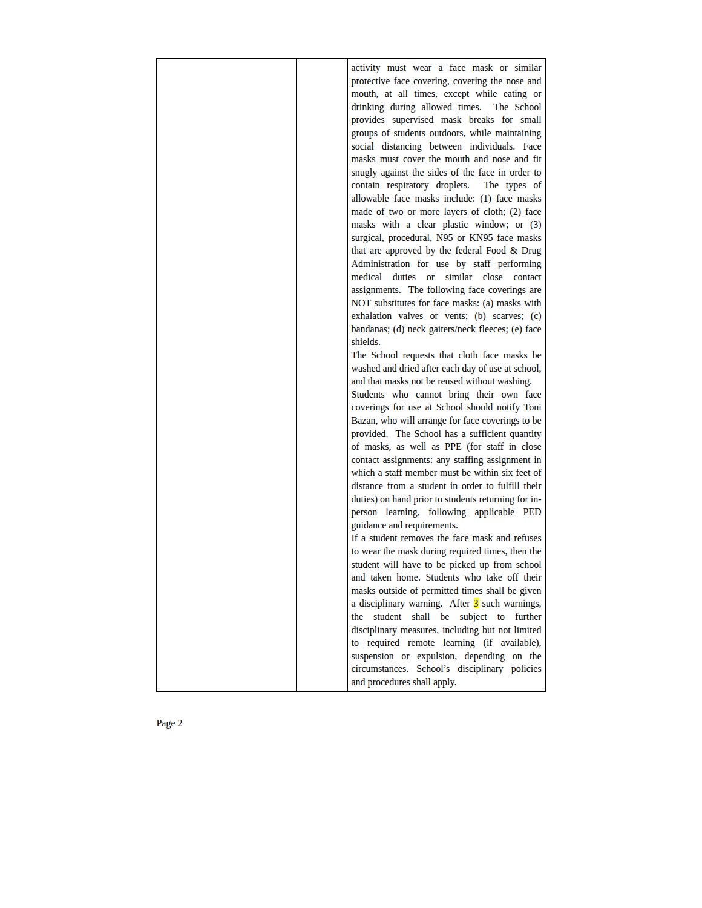| | | activity must wear a face mask or similar protective face covering, covering the nose and mouth, at all times, except while eating or drinking during allowed times. The School provides supervised mask breaks for small groups of students outdoors, while maintaining social distancing between individuals. Face masks must cover the mouth and nose and fit snugly against the sides of the face in order to contain respiratory droplets. The types of allowable face masks include: (1) face masks made of two or more layers of cloth; (2) face masks with a clear plastic window; or (3) surgical, procedural, N95 or KN95 face masks that are approved by the federal Food & Drug Administration for use by staff performing medical duties or similar close contact assignments. The following face coverings are NOT substitutes for face masks: (a) masks with exhalation valves or vents; (b) scarves; (c) bandanas; (d) neck gaiters/neck fleeces; (e) face shields. The School requests that cloth face masks be washed and dried after each day of use at school, and that masks not be reused without washing. Students who cannot bring their own face coverings for use at School should notify Toni Bazan, who will arrange for face coverings to be provided. The School has a sufficient quantity of masks, as well as PPE (for staff in close contact assignments: any staffing assignment in which a staff member must be within six feet of distance from a student in order to fulfill their duties) on hand prior to students returning for in-person learning, following applicable PED guidance and requirements. If a student removes the face mask and refuses to wear the mask during required times, then the student will have to be picked up from school and taken home. Students who take off their masks outside of permitted times shall be given a disciplinary warning. After 3 such warnings, the student shall be subject to further disciplinary measures, including but not limited to required remote learning (if available), suspension or expulsion, depending on the circumstances. School’s disciplinary policies and procedures shall apply. |
Page 2